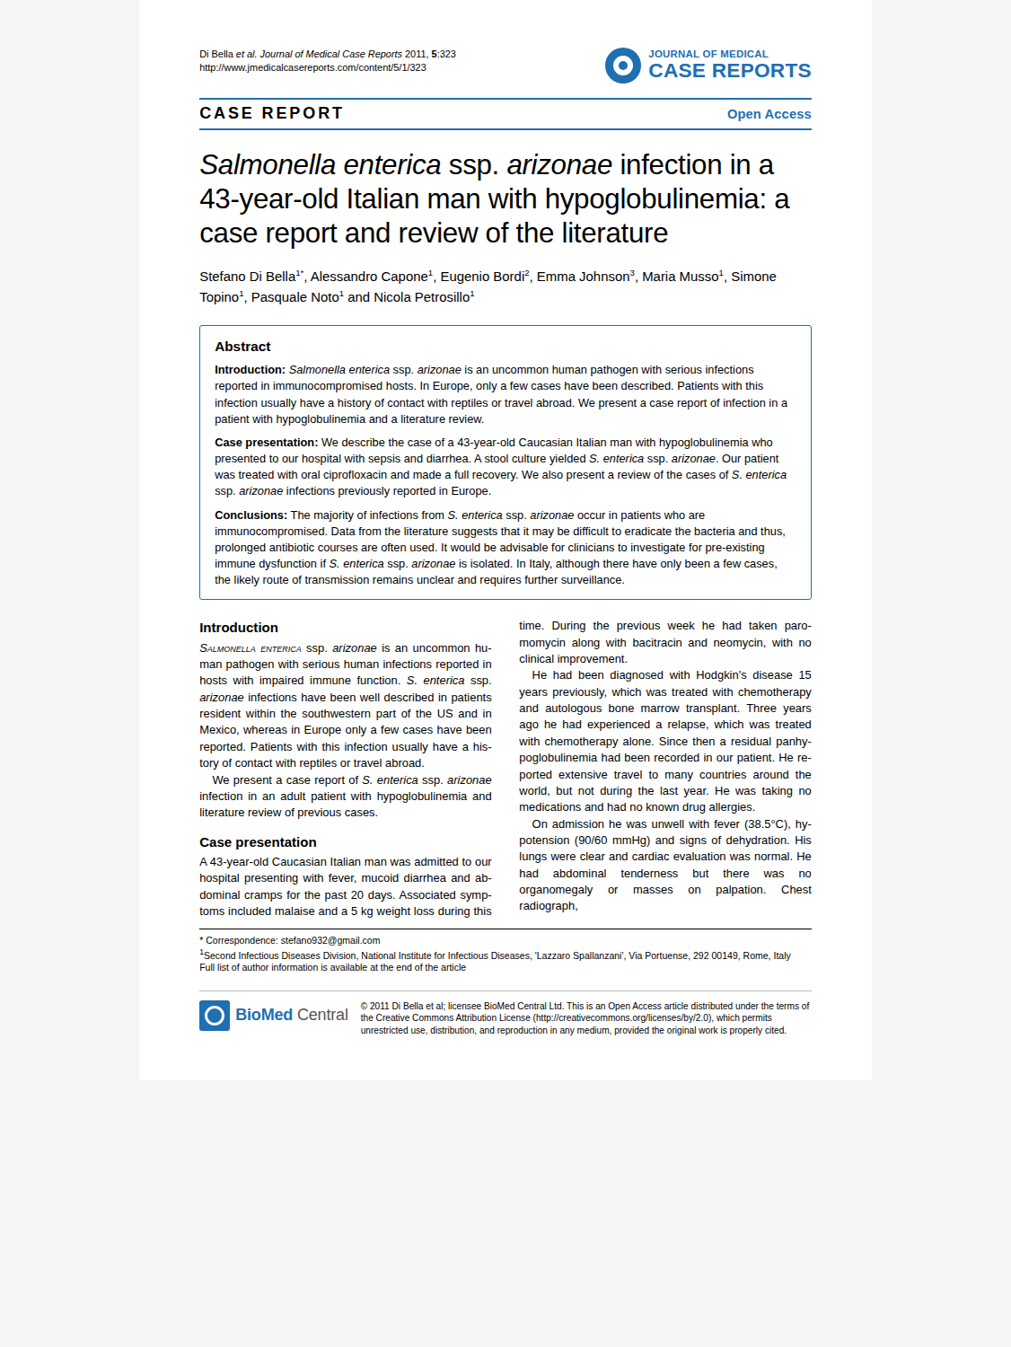Di Bella et al. Journal of Medical Case Reports 2011, 5:323
http://www.jmedicalcasereports.com/content/5/1/323
Journal of Medical
Case Reports
CASE REPORT
Open Access
Salmonella enterica ssp. arizonae infection in a 43-year-old Italian man with hypoglobulinemia: a case report and review of the literature
Stefano Di Bella1*, Alessandro Capone1, Eugenio Bordi2, Emma Johnson3, Maria Musso1, Simone Topino1, Pasquale Noto1 and Nicola Petrosillo1
Abstract
Introduction: Salmonella enterica ssp. arizonae is an uncommon human pathogen with serious infections reported in immunocompromised hosts. In Europe, only a few cases have been described. Patients with this infection usually have a history of contact with reptiles or travel abroad. We present a case report of infection in a patient with hypoglobulinemia and a literature review.
Case presentation: We describe the case of a 43-year-old Caucasian Italian man with hypoglobulinemia who presented to our hospital with sepsis and diarrhea. A stool culture yielded S. enterica ssp. arizonae. Our patient was treated with oral ciprofloxacin and made a full recovery. We also present a review of the cases of S. enterica ssp. arizonae infections previously reported in Europe.
Conclusions: The majority of infections from S. enterica ssp. arizonae occur in patients who are immunocompromised. Data from the literature suggests that it may be difficult to eradicate the bacteria and thus, prolonged antibiotic courses are often used. It would be advisable for clinicians to investigate for pre-existing immune dysfunction if S. enterica ssp. arizonae is isolated. In Italy, although there have only been a few cases, the likely route of transmission remains unclear and requires further surveillance.
Introduction
Salmonella enterica ssp. arizonae is an uncommon human pathogen with serious human infections reported in hosts with impaired immune function. S. enterica ssp. arizonae infections have been well described in patients resident within the southwestern part of the US and in Mexico, whereas in Europe only a few cases have been reported. Patients with this infection usually have a history of contact with reptiles or travel abroad.
We present a case report of S. enterica ssp. arizonae infection in an adult patient with hypoglobulinemia and literature review of previous cases.
Case presentation
A 43-year-old Caucasian Italian man was admitted to our hospital presenting with fever, mucoid diarrhea and abdominal cramps for the past 20 days. Associated symptoms included malaise and a 5 kg weight loss during this time. During the previous week he had taken paromomycin along with bacitracin and neomycin, with no clinical improvement.
He had been diagnosed with Hodgkin's disease 15 years previously, which was treated with chemotherapy and autologous bone marrow transplant. Three years ago he had experienced a relapse, which was treated with chemotherapy alone. Since then a residual panhypoglobulinemia had been recorded in our patient. He reported extensive travel to many countries around the world, but not during the last year. He was taking no medications and had no known drug allergies.
On admission he was unwell with fever (38.5°C), hypotension (90/60 mmHg) and signs of dehydration. His lungs were clear and cardiac evaluation was normal. He had abdominal tenderness but there was no organomegaly or masses on palpation. Chest radiograph,
* Correspondence: stefano932@gmail.com
1Second Infectious Diseases Division, National Institute for Infectious Diseases, 'Lazzaro Spallanzani', Via Portuense, 292 00149, Rome, Italy
Full list of author information is available at the end of the article
BioMed Central
© 2011 Di Bella et al; licensee BioMed Central Ltd. This is an Open Access article distributed under the terms of the Creative Commons Attribution License (http://creativecommons.org/licenses/by/2.0), which permits unrestricted use, distribution, and reproduction in any medium, provided the original work is properly cited.